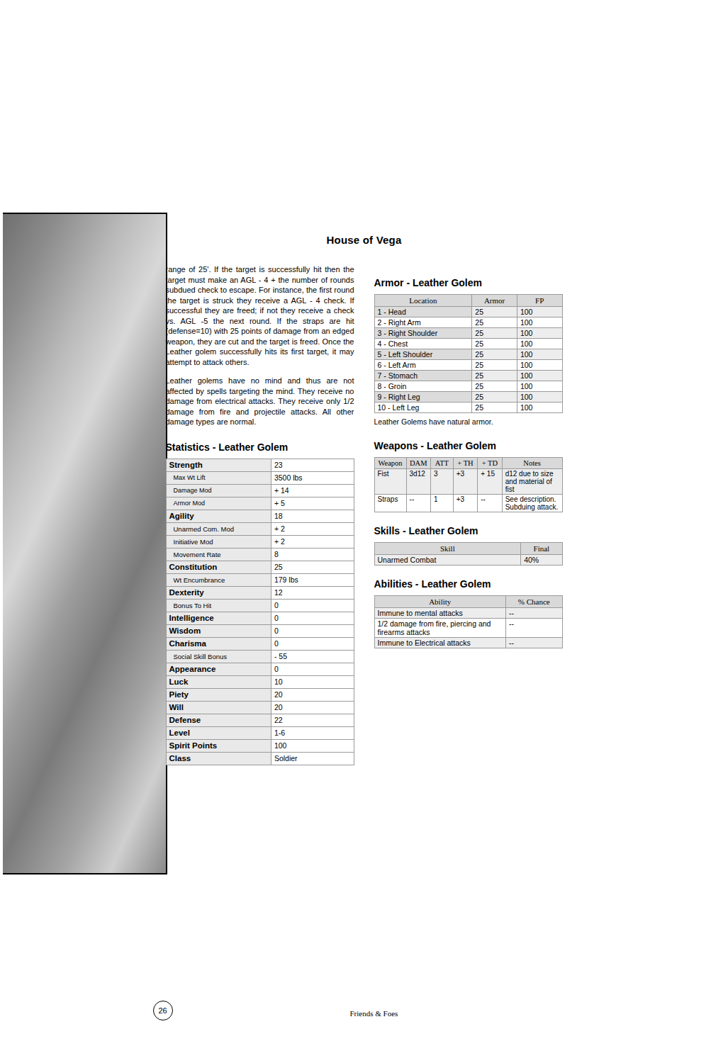House of Vega
range of 25'. If the target is successfully hit then the target must make an AGL - 4 + the number of rounds subdued check to escape. For instance, the first round the target is struck they receive a AGL - 4 check. If successful they are freed; if not they receive a check vs. AGL -5 the next round. If the straps are hit (defense=10) with 25 points of damage from an edged weapon, they are cut and the target is freed. Once the Leather golem successfully hits its first target, it may attempt to attack others.
Leather golems have no mind and thus are not affected by spells targeting the mind. They receive no damage from electrical attacks. They receive only 1/2 damage from fire and projectile attacks. All other damage types are normal.
Statistics - Leather Golem
| Strength | 23 |
| Max Wt Lift | 3500 lbs |
| Damage Mod | + 14 |
| Armor Mod | + 5 |
| Agility | 18 |
| Unarmed Com. Mod | + 2 |
| Initiative Mod | + 2 |
| Movement Rate | 8 |
| Constitution | 25 |
| Wt Encumbrance | 179 lbs |
| Dexterity | 12 |
| Bonus To Hit | 0 |
| Intelligence | 0 |
| Wisdom | 0 |
| Charisma | 0 |
| Social Skill Bonus | - 55 |
| Appearance | 0 |
| Luck | 10 |
| Piety | 20 |
| Will | 20 |
| Defense | 22 |
| Level | 1-6 |
| Spirit Points | 100 |
| Class | Soldier |
Armor - Leather Golem
| Location | Armor | FP |
| --- | --- | --- |
| 1 - Head | 25 | 100 |
| 2 - Right Arm | 25 | 100 |
| 3 - Right Shoulder | 25 | 100 |
| 4 - Chest | 25 | 100 |
| 5 - Left Shoulder | 25 | 100 |
| 6 - Left Arm | 25 | 100 |
| 7 - Stomach | 25 | 100 |
| 8 - Groin | 25 | 100 |
| 9 - Right Leg | 25 | 100 |
| 10 - Left Leg | 25 | 100 |
Leather Golems have natural armor.
Weapons - Leather Golem
| Weapon | DAM | ATT | + TH | + TD | Notes |
| --- | --- | --- | --- | --- | --- |
| Fist | 3d12 | 3 | +3 | + 15 | d12 due to size and material of fist |
| Straps | -- | 1 | +3 | -- | See description. Subduing attack. |
Skills - Leather Golem
| Skill | Final |
| --- | --- |
| Unarmed Combat | 40% |
Abilities - Leather Golem
| Ability | % Chance |
| --- | --- |
| Immune to mental attacks | -- |
| 1/2 damage from fire, piercing and firearms attacks | -- |
| Immune to Electrical attacks | -- |
26
Friends & Foes